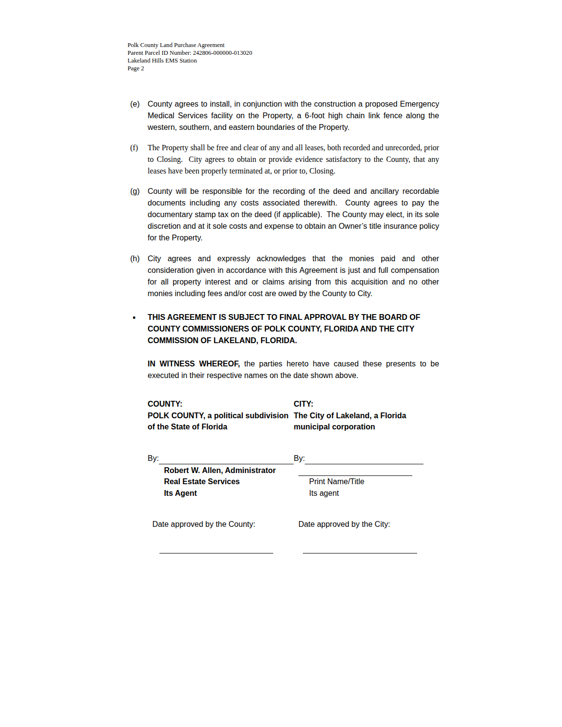Polk County Land Purchase Agreement
Parent Parcel ID Number: 242806-000000-013020
Lakeland Hills EMS Station
Page 2
(e) County agrees to install, in conjunction with the construction a proposed Emergency Medical Services facility on the Property, a 6-foot high chain link fence along the western, southern, and eastern boundaries of the Property.
(f) The Property shall be free and clear of any and all leases, both recorded and unrecorded, prior to Closing. City agrees to obtain or provide evidence satisfactory to the County, that any leases have been properly terminated at, or prior to, Closing.
(g) County will be responsible for the recording of the deed and ancillary recordable documents including any costs associated therewith. County agrees to pay the documentary stamp tax on the deed (if applicable). The County may elect, in its sole discretion and at it sole costs and expense to obtain an Owner’s title insurance policy for the Property.
(h) City agrees and expressly acknowledges that the monies paid and other consideration given in accordance with this Agreement is just and full compensation for all property interest and or claims arising from this acquisition and no other monies including fees and/or cost are owed by the County to City.
• THIS AGREEMENT IS SUBJECT TO FINAL APPROVAL BY THE BOARD OF COUNTY COMMISSIONERS OF POLK COUNTY, FLORIDA AND THE CITY COMMISSION OF LAKELAND, FLORIDA.
IN WITNESS WHEREOF, the parties hereto have caused these presents to be executed in their respective names on the date shown above.
| COUNTY: POLK COUNTY, a political subdivision of the State of Florida By: Robert W. Allen, Administrator Real Estate Services Its Agent Date approved by the County: | CITY: The City of Lakeland, a Florida municipal corporation By: Print Name/Title Its agent Date approved by the City: |